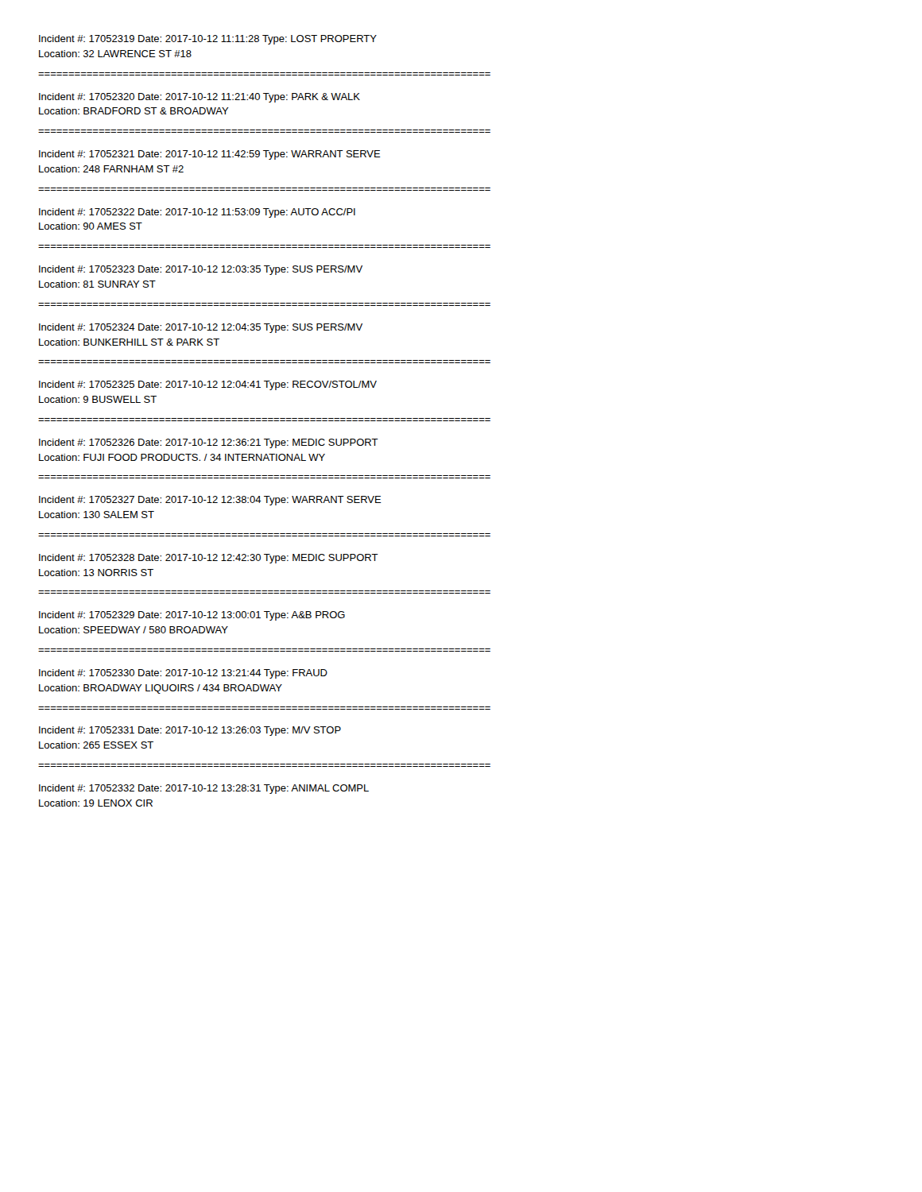Incident #: 17052319 Date: 2017-10-12 11:11:28 Type: LOST PROPERTY
Location: 32 LAWRENCE ST #18
===========================================================================
Incident #: 17052320 Date: 2017-10-12 11:21:40 Type: PARK & WALK
Location: BRADFORD ST & BROADWAY
===========================================================================
Incident #: 17052321 Date: 2017-10-12 11:42:59 Type: WARRANT SERVE
Location: 248 FARNHAM ST #2
===========================================================================
Incident #: 17052322 Date: 2017-10-12 11:53:09 Type: AUTO ACC/PI
Location: 90 AMES ST
===========================================================================
Incident #: 17052323 Date: 2017-10-12 12:03:35 Type: SUS PERS/MV
Location: 81 SUNRAY ST
===========================================================================
Incident #: 17052324 Date: 2017-10-12 12:04:35 Type: SUS PERS/MV
Location: BUNKERHILL ST & PARK ST
===========================================================================
Incident #: 17052325 Date: 2017-10-12 12:04:41 Type: RECOV/STOL/MV
Location: 9 BUSWELL ST
===========================================================================
Incident #: 17052326 Date: 2017-10-12 12:36:21 Type: MEDIC SUPPORT
Location: FUJI FOOD PRODUCTS. / 34 INTERNATIONAL WY
===========================================================================
Incident #: 17052327 Date: 2017-10-12 12:38:04 Type: WARRANT SERVE
Location: 130 SALEM ST
===========================================================================
Incident #: 17052328 Date: 2017-10-12 12:42:30 Type: MEDIC SUPPORT
Location: 13 NORRIS ST
===========================================================================
Incident #: 17052329 Date: 2017-10-12 13:00:01 Type: A&B PROG
Location: SPEEDWAY / 580 BROADWAY
===========================================================================
Incident #: 17052330 Date: 2017-10-12 13:21:44 Type: FRAUD
Location: BROADWAY LIQUOIRS / 434 BROADWAY
===========================================================================
Incident #: 17052331 Date: 2017-10-12 13:26:03 Type: M/V STOP
Location: 265 ESSEX ST
===========================================================================
Incident #: 17052332 Date: 2017-10-12 13:28:31 Type: ANIMAL COMPL
Location: 19 LENOX CIR